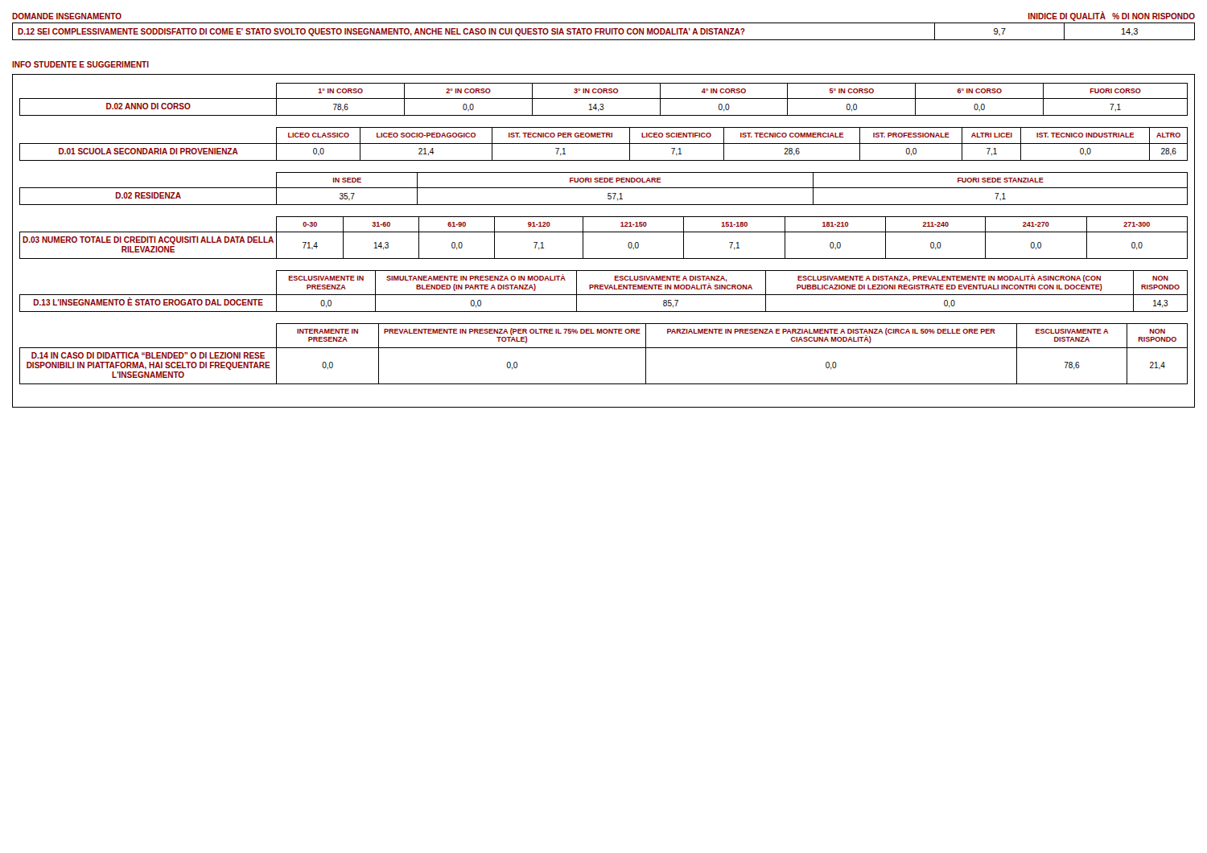DOMANDE INSEGNAMENTO INIDICE DI QUALITÀ % DI NON RISPONDO
| D.12 SEI COMPLESSIVAMENTE SODDISFATTO DI COME E' STATO SVOLTO QUESTO INSEGNAMENTO, ANCHE NEL CASO IN CUI QUESTO SIA STATO FRUITO CON MODALITA' A DISTANZA? | 9,7 | 14,3 |
INFO STUDENTE E SUGGERIMENTI
| | 1° IN CORSO | 2° IN CORSO | 3° IN CORSO | 4° IN CORSO | 5° IN CORSO | 6° IN CORSO | FUORI CORSO |
| --- | --- | --- | --- | --- | --- | --- | --- |
| D.02 ANNO DI CORSO | 78,6 | 0,0 | 14,3 | 0,0 | 0,0 | 0,0 | 7,1 |
| | LICEO CLASSICO | LICEO SOCIO-PEDAGOGICO | IST. TECNICO PER GEOMETRI | LICEO SCIENTIFICO | IST. TECNICO COMMERCIALE | IST. PROFESSIONALE | ALTRI LICEI | IST. TECNICO INDUSTRIALE | ALTRO |
| --- | --- | --- | --- | --- | --- | --- | --- | --- | --- |
| D.01 SCUOLA SECONDARIA DI PROVENIENZA | 0,0 | 21,4 | 7,1 | 7,1 | 28,6 | 0,0 | 7,1 | 0,0 | 28,6 |
| | IN SEDE | FUORI SEDE PENDOLARE | FUORI SEDE STANZIALE |
| --- | --- | --- | --- |
| D.02 RESIDENZA | 35,7 | 57,1 | 7,1 |
| | 0-30 | 31-60 | 61-90 | 91-120 | 121-150 | 151-180 | 181-210 | 211-240 | 241-270 | 271-300 |
| --- | --- | --- | --- | --- | --- | --- | --- | --- | --- | --- |
| D.03 NUMERO TOTALE DI CREDITI ACQUISITI ALLA DATA DELLA RILEVAZIONE | 71,4 | 14,3 | 0,0 | 7,1 | 0,0 | 7,1 | 0,0 | 0,0 | 0,0 | 0,0 |
| | ESCLUSIVAMENTE IN PRESENZA | SIMULTANEAMENTE IN PRESENZA O IN MODALITÀ BLENDED (IN PARTE A DISTANZA) | ESCLUSIVAMENTE A DISTANZA, PREVALENTEMENTE IN MODALITÀ SINCRONA | ESCLUSIVAMENTE A DISTANZA, PREVALENTEMENTE IN MODALITÀ ASINCRONA (CON PUBBLICAZIONE DI LEZIONI REGISTRATE ED EVENTUALI INCONTRI CON IL DOCENTE) | NON RISPONDO |
| --- | --- | --- | --- | --- | --- |
| D.13 L'INSEGNAMENTO È STATO EROGATO DAL DOCENTE | 0,0 | 0,0 | 85,7 | 0,0 | 14,3 |
| | INTERAMENTE IN PRESENZA | PREVALENTEMENTE IN PRESENZA (PER OLTRE IL 75% DEL MONTE ORE TOTALE) | PARZIALMENTE IN PRESENZA E PARZIALMENTE A DISTANZA (CIRCA IL 50% DELLE ORE PER CIASCUNA MODALITÀ) | ESCLUSIVAMENTE A DISTANZA | NON RISPONDO |
| --- | --- | --- | --- | --- | --- |
| D.14 IN CASO DI DIDATTICA “BLENDED” O DI LEZIONI RESE DISPONIBILI IN PIATTAFORMA, HAI SCELTO DI FREQUENTARE L'INSEGNAMENTO | 0,0 | 0,0 | 0,0 | 78,6 | 21,4 |